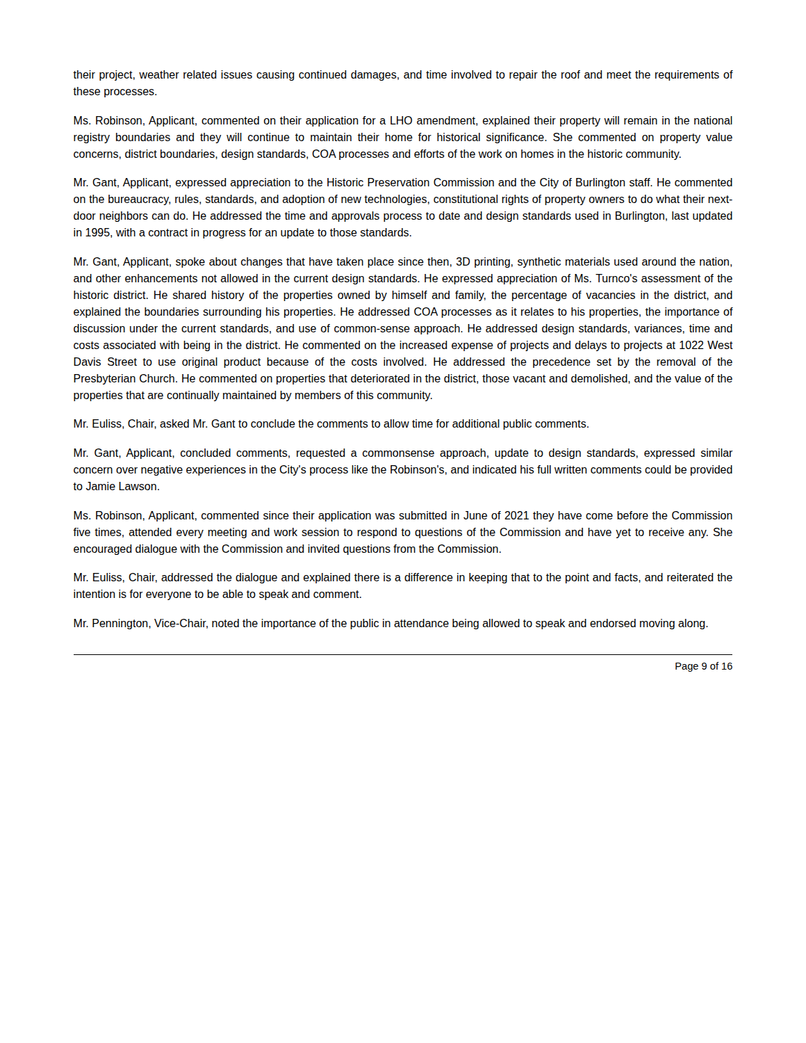their project, weather related issues causing continued damages, and time involved to repair the roof and meet the requirements of these processes.
Ms. Robinson, Applicant, commented on their application for a LHO amendment, explained their property will remain in the national registry boundaries and they will continue to maintain their home for historical significance. She commented on property value concerns, district boundaries, design standards, COA processes and efforts of the work on homes in the historic community.
Mr. Gant, Applicant, expressed appreciation to the Historic Preservation Commission and the City of Burlington staff. He commented on the bureaucracy, rules, standards, and adoption of new technologies, constitutional rights of property owners to do what their next-door neighbors can do. He addressed the time and approvals process to date and design standards used in Burlington, last updated in 1995, with a contract in progress for an update to those standards.
Mr. Gant, Applicant, spoke about changes that have taken place since then, 3D printing, synthetic materials used around the nation, and other enhancements not allowed in the current design standards. He expressed appreciation of Ms. Turnco's assessment of the historic district. He shared history of the properties owned by himself and family, the percentage of vacancies in the district, and explained the boundaries surrounding his properties. He addressed COA processes as it relates to his properties, the importance of discussion under the current standards, and use of common-sense approach. He addressed design standards, variances, time and costs associated with being in the district. He commented on the increased expense of projects and delays to projects at 1022 West Davis Street to use original product because of the costs involved. He addressed the precedence set by the removal of the Presbyterian Church. He commented on properties that deteriorated in the district, those vacant and demolished, and the value of the properties that are continually maintained by members of this community.
Mr. Euliss, Chair, asked Mr. Gant to conclude the comments to allow time for additional public comments.
Mr. Gant, Applicant, concluded comments, requested a commonsense approach, update to design standards, expressed similar concern over negative experiences in the City's process like the Robinson's, and indicated his full written comments could be provided to Jamie Lawson.
Ms. Robinson, Applicant, commented since their application was submitted in June of 2021 they have come before the Commission five times, attended every meeting and work session to respond to questions of the Commission and have yet to receive any. She encouraged dialogue with the Commission and invited questions from the Commission.
Mr. Euliss, Chair, addressed the dialogue and explained there is a difference in keeping that to the point and facts, and reiterated the intention is for everyone to be able to speak and comment.
Mr. Pennington, Vice-Chair, noted the importance of the public in attendance being allowed to speak and endorsed moving along.
Page 9 of 16